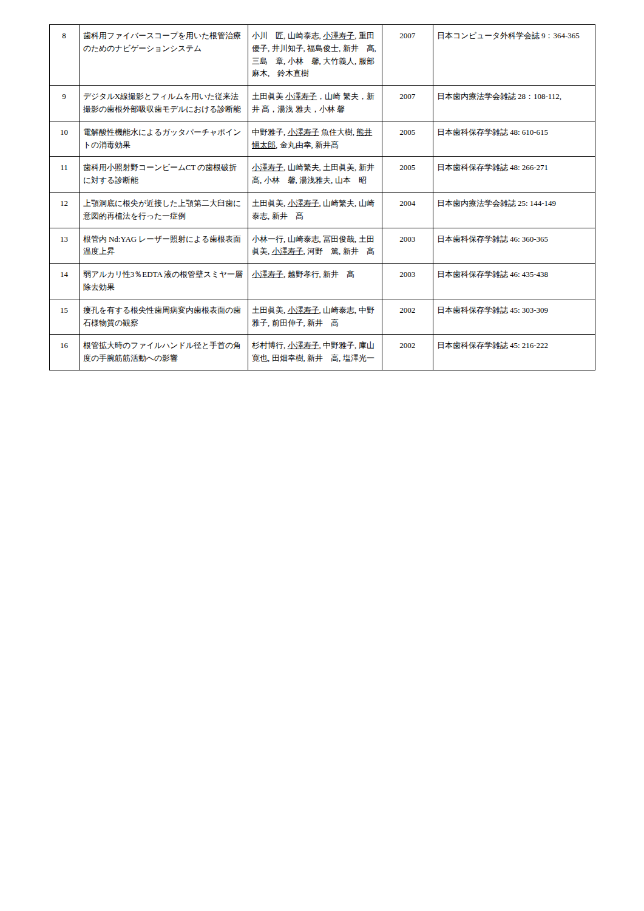| 8 | 歯科用ファイバースコープを用いた根管治療のためのナビゲーションシステム | 小川 匠, 山崎泰志, 小澤寿子 , 重田優子, 井川知子, 福島俊士, 新井 髙, 三島 章, 小林 馨, 大竹義人, 服部麻木, 鈴木直樹 | 2007 | 日本コンピュータ外科学会誌 9：364-365 |
| 9 | デジタルX線撮影とフィルムを用いた従来法撮影の歯根外部吸収歯モデルにおける診断能 | 土田眞美 小澤寿子 ，山崎 繁夫，新井 髙，湯浅 雅夫，小林 馨 | 2007 | 日本歯内療法学会雑誌 28：108-112, |
| 10 | 電解酸性機能水によるガッタパーチャポイントの消毒効果 | 中野雅子, 小澤寿子 魚住大樹, 熊井愼太郎 , 金丸由幸, 新井髙 | 2005 | 日本歯科保存学雑誌 48: 610-615 |
| 11 | 歯科用小照射野コーンビームCT の歯根破折に対する診断能 | 小澤寿子 , 山崎繁夫, 土田眞美, 新井髙, 小林 馨, 湯浅雅夫, 山本 昭 | 2005 | 日本歯科保存学雑誌 48: 266-271 |
| 12 | 上顎洞底に根尖が近接した上顎第二大臼歯に意図的再植法を行った一症例 | 土田眞美, 小澤寿子 , 山崎繁夫, 山崎泰志, 新井 髙 | 2004 | 日本歯内療法学会雑誌 25: 144-149 |
| 13 | 根管内 Nd:YAG レーザー照射による歯根表面温度上昇 | 小林一行, 山崎泰志, 冨田俊哉, 土田眞美, 小澤寿子 , 河野 篤, 新井 髙 | 2003 | 日本歯科保存学雑誌 46: 360-365 |
| 14 | 弱アルカリ性3％EDTA 液の根管壁スミヤ一層除去効果 | 小澤寿子 , 越野孝行, 新井 髙 | 2003 | 日本歯科保存学雑誌 46: 435-438 |
| 15 | 瘻孔を有する根尖性歯周病変内歯根表面の歯石様物質の観察 | 土田眞美, 小澤寿子 , 山崎泰志, 中野雅子, 前田伸子, 新井 高 | 2002 | 日本歯科保存学雑誌 45: 303-309 |
| 16 | 根管拡大時のファイルハンドル径と手首の角度の手腕筋筋活動への影響 | 杉村博行, 小澤寿子 , 中野雅子, 庫山寛也, 田畑幸樹, 新井 高, 塩澤光一 | 2002 | 日本歯科保存学雑誌 45: 216-222 |